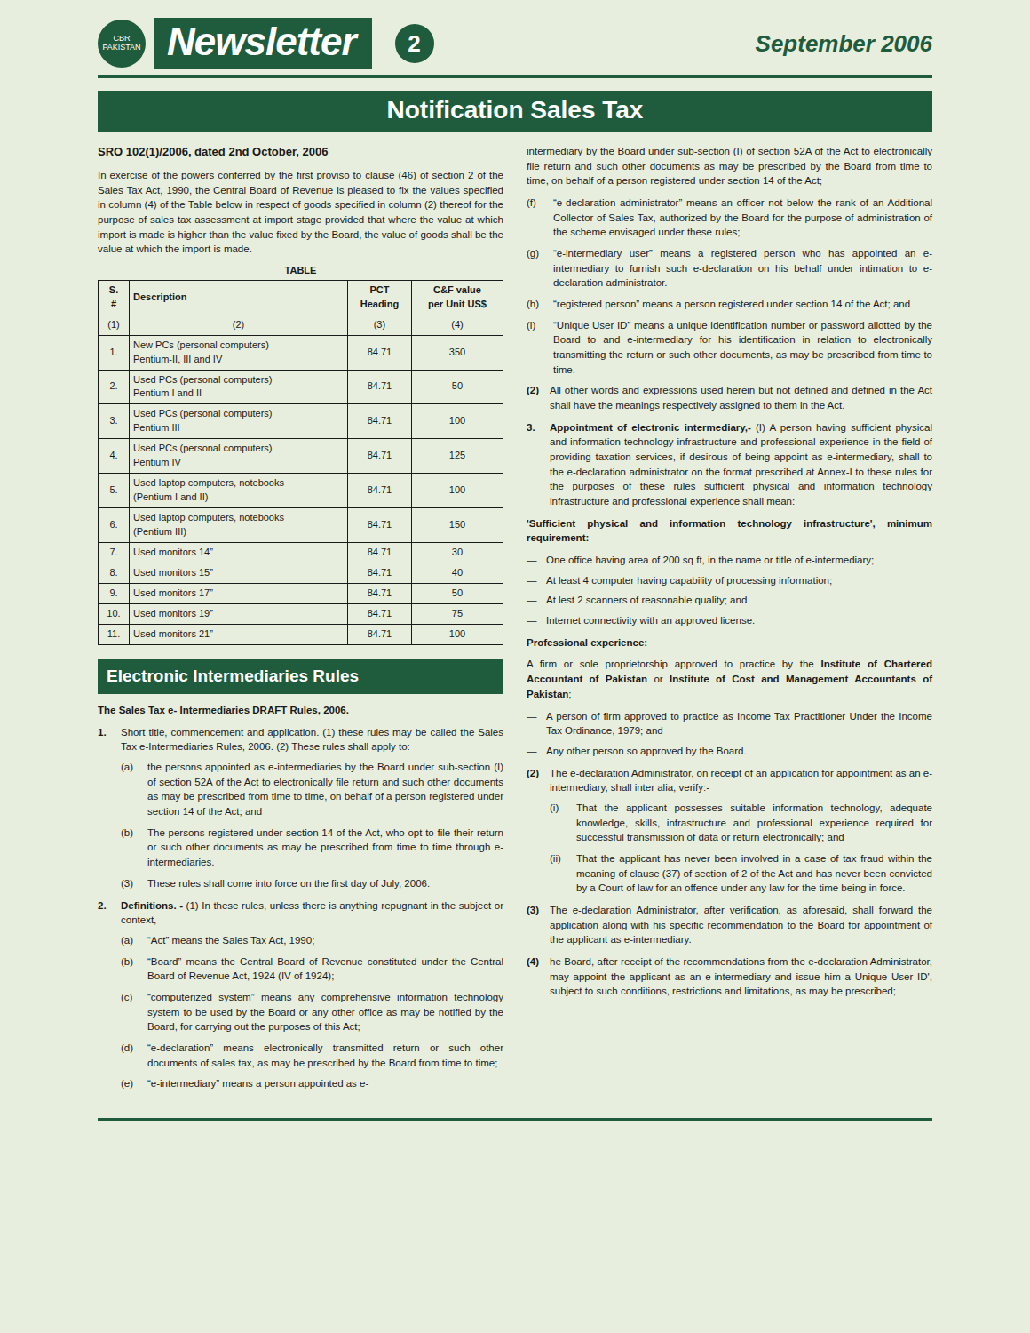CBR
PAKISTAN
Newsletter
2
September 2006
Notification Sales Tax
SRO 102(1)/2006, dated 2nd October, 2006
In exercise of the powers conferred by the first proviso to clause (46) of section 2 of the Sales Tax Act, 1990, the Central Board of Revenue is pleased to fix the values specified in column (4) of the Table below in respect of goods specified in column (2) thereof for the purpose of sales tax assessment at import stage provided that where the value at which import is made is higher than the value fixed by the Board, the value of goods shall be the value at which the import is made.
TABLE
| S. # | Description | PCT Heading | C&F value per Unit US$ |
| --- | --- | --- | --- |
| (1) | (2) | (3) | (4) |
| 1. | New PCs (personal computers) Pentium-II, III and IV | 84.71 | 350 |
| 2. | Used PCs (personal computers) Pentium I and II | 84.71 | 50 |
| 3. | Used PCs (personal computers) Pentium III | 84.71 | 100 |
| 4. | Used PCs (personal computers) Pentium IV | 84.71 | 125 |
| 5. | Used laptop computers, notebooks (Pentium I and II) | 84.71 | 100 |
| 6. | Used laptop computers, notebooks (Pentium III) | 84.71 | 150 |
| 7. | Used monitors 14” | 84.71 | 30 |
| 8. | Used monitors 15” | 84.71 | 40 |
| 9. | Used monitors 17” | 84.71 | 50 |
| 10. | Used monitors 19” | 84.71 | 75 |
| 11. | Used monitors 21” | 84.71 | 100 |
Electronic Intermediaries Rules
The Sales Tax e- Intermediaries DRAFT Rules, 2006.
1. Short title, commencement and application. (1) these rules may be called the Sales Tax e-Intermediaries Rules, 2006. (2) These rules shall apply to:
(a) the persons appointed as e-intermediaries by the Board under sub-section (I) of section 52A of the Act to electronically file return and such other documents as may be prescribed from time to time, on behalf of a person registered under section 14 of the Act; and
(b) The persons registered under section 14 of the Act, who opt to file their return or such other documents as may be prescribed from time to time through e-intermediaries.
(3) These rules shall come into force on the first day of July, 2006.
2. Definitions. - (1) In these rules, unless there is anything repugnant in the subject or context,
(a) “Act” means the Sales Tax Act, 1990;
(b) “Board” means the Central Board of Revenue constituted under the Central Board of Revenue Act, 1924 (IV of 1924);
(c) “computerized system” means any comprehensive information technology system to be used by the Board or any other office as may be notified by the Board, for carrying out the purposes of this Act;
(d) “e-declaration” means electronically transmitted return or such other documents of sales tax, as may be prescribed by the Board from time to time;
(e) “e-intermediary” means a person appointed as e-
intermediary by the Board under sub-section (I) of section 52A of the Act to electronically file return and such other documents as may be prescribed by the Board from time to time, on behalf of a person registered under section 14 of the Act;
(f) “e-declaration administrator” means an officer not below the rank of an Additional Collector of Sales Tax, authorized by the Board for the purpose of administration of the scheme envisaged under these rules;
(g) “e-intermediary user” means a registered person who has appointed an e-intermediary to furnish such e-declaration on his behalf under intimation to e-declaration administrator.
(h) “registered person” means a person registered under section 14 of the Act; and
(i) “Unique User ID” means a unique identification number or password allotted by the Board to and e-intermediary for his identification in relation to electronically transmitting the return or such other documents, as may be prescribed from time to time.
(2) All other words and expressions used herein but not defined and defined in the Act shall have the meanings respectively assigned to them in the Act.
3. Appointment of electronic intermediary,- (I) A person having sufficient physical and information technology infrastructure and professional experience in the field of providing taxation services, if desirous of being appoint as e-intermediary, shall to the e-declaration administrator on the format prescribed at Annex-I to these rules for the purposes of these rules sufficient physical and information technology infrastructure and professional experience shall mean:
'Sufficient physical and information technology infrastructure', minimum requirement:
One office having area of 200 sq ft, in the name or title of e-intermediary;
At least 4 computer having capability of processing information;
At lest 2 scanners of reasonable quality; and
Internet connectivity with an approved license.
Professional experience:
A firm or sole proprietorship approved to practice by the Institute of Chartered Accountant of Pakistan or Institute of Cost and Management Accountants of Pakistan;
A person of firm approved to practice as Income Tax Practitioner Under the Income Tax Ordinance, 1979; and
Any other person so approved by the Board.
(2) The e-declaration Administrator, on receipt of an application for appointment as an e-intermediary, shall inter alia, verify:-
(i) That the applicant possesses suitable information technology, adequate knowledge, skills, infrastructure and professional experience required for successful transmission of data or return electronically; and
(ii) That the applicant has never been involved in a case of tax fraud within the meaning of clause (37) of section of 2 of the Act and has never been convicted by a Court of law for an offence under any law for the time being in force.
(3) The e-declaration Administrator, after verification, as aforesaid, shall forward the application along with his specific recommendation to the Board for appointment of the applicant as e-intermediary.
(4) he Board, after receipt of the recommendations from the e-declaration Administrator, may appoint the applicant as an e-intermediary and issue him a Unique User ID', subject to such conditions, restrictions and limitations, as may be prescribed;